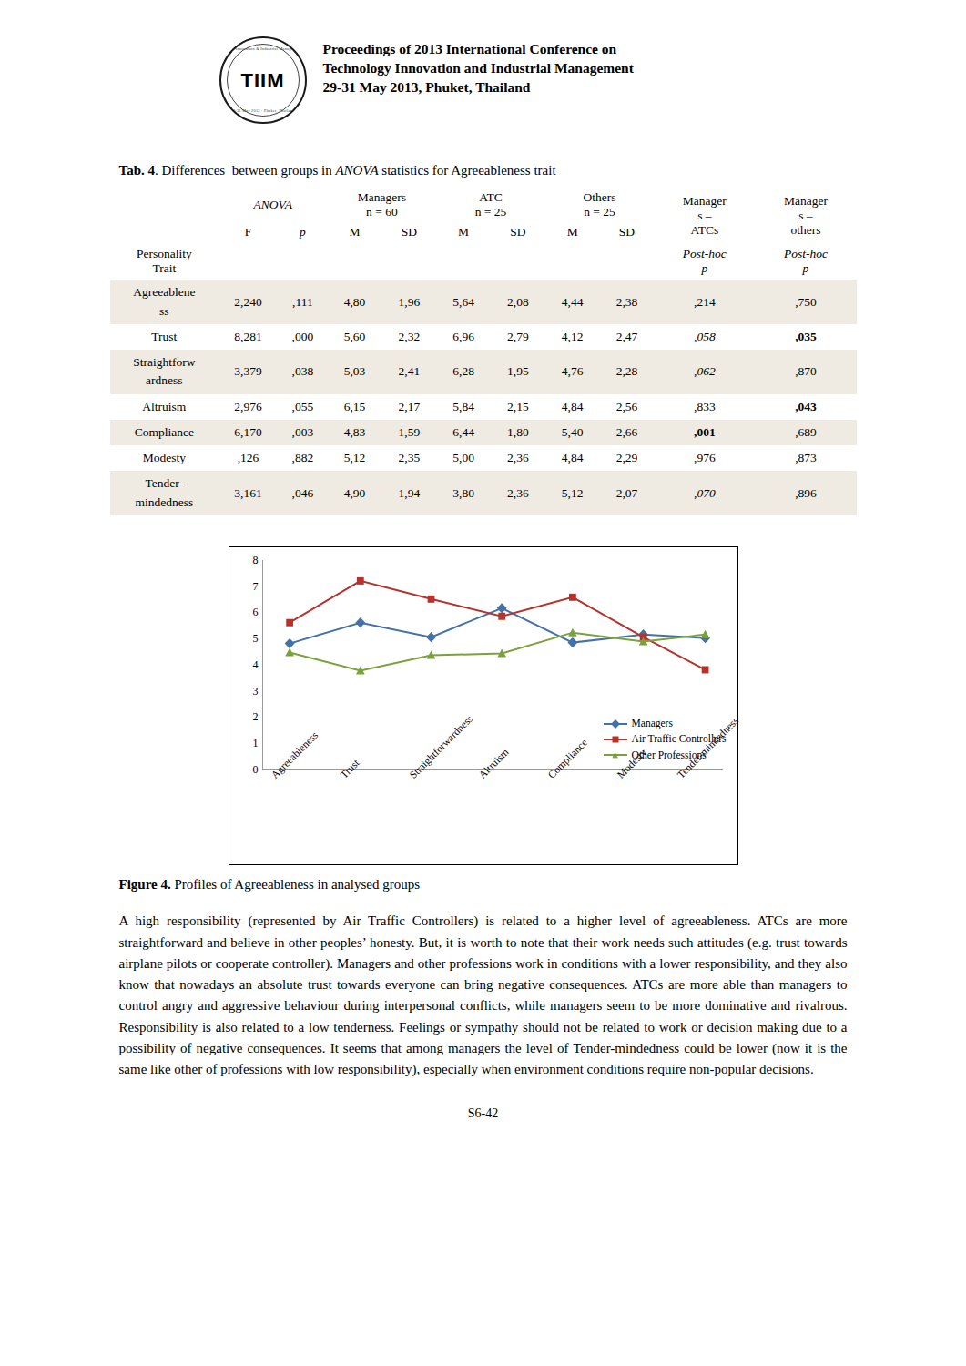Technology Innovation & Industrial Management 2013
TIIM
29-31 May 2013 · Phuket, Thailand
Proceedings of 2013 International Conference on
Technology Innovation and Industrial Management
29-31 May 2013, Phuket, Thailand
Tab. 4. Differences between groups in ANOVA statistics for Agreeableness trait
| | ANOVA | Managers n = 60 | ATC n = 25 | Others n = 25 | Manager s – ATCs | Manager s – others |
| --- | --- | --- | --- | --- | --- | --- |
| F | p | M | SD | M | SD | M | SD |
| Personality Trait | | | | | | | | | Post-hoc p | Post-hoc p |
| Agreeablene ss | 2,240 | ,111 | 4,80 | 1,96 | 5,64 | 2,08 | 4,44 | 2,38 | ,214 | ,750 |
| Trust | 8,281 | ,000 | 5,60 | 2,32 | 6,96 | 2,79 | 4,12 | 2,47 | ,058 | ,035 |
| Straightforw ardness | 3,379 | ,038 | 5,03 | 2,41 | 6,28 | 1,95 | 4,76 | 2,28 | ,062 | ,870 |
| Altruism | 2,976 | ,055 | 6,15 | 2,17 | 5,84 | 2,15 | 4,84 | 2,56 | ,833 | ,043 |
| Compliance | 6,170 | ,003 | 4,83 | 1,59 | 6,44 | 1,80 | 5,40 | 2,66 | ,001 | ,689 |
| Modesty | ,126 | ,882 | 5,12 | 2,35 | 5,00 | 2,36 | 4,84 | 2,29 | ,976 | ,873 |
| Tender- mindedness | 3,161 | ,046 | 4,90 | 1,94 | 3,80 | 2,36 | 5,12 | 2,07 | ,070 | ,896 |
8 7 6 5 4 3 2 1 0
Managers
Air Traffic Controllers
Other Professions
Agreeableness Trust Straightforwardness Altruism Compliance Modesty Tender-mindedness
Figure 4. Profiles of Agreeableness in analysed groups
A high responsibility (represented by Air Traffic Controllers) is related to a higher level of agreeableness. ATCs are more straightforward and believe in other peoples’ honesty. But, it is worth to note that their work needs such attitudes (e.g. trust towards airplane pilots or cooperate controller). Managers and other professions work in conditions with a lower responsibility, and they also know that nowadays an absolute trust towards everyone can bring negative consequences. ATCs are more able than managers to control angry and aggressive behaviour during interpersonal conflicts, while managers seem to be more dominative and rivalrous. Responsibility is also related to a low tenderness. Feelings or sympathy should not be related to work or decision making due to a possibility of negative consequences. It seems that among managers the level of Tender-mindedness could be lower (now it is the same like other of professions with low responsibility), especially when environment conditions require non-popular decisions.
S6-42